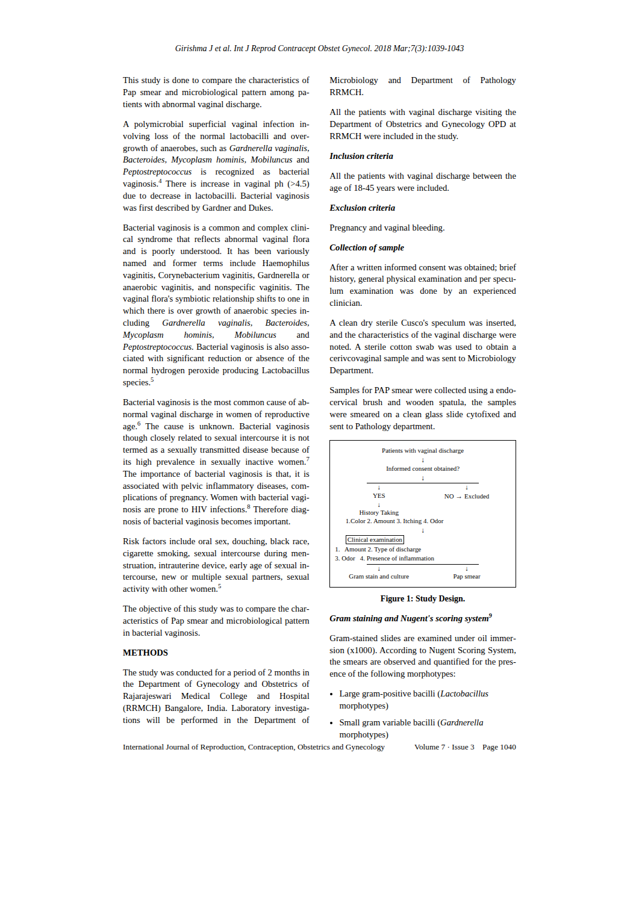Girishma J et al. Int J Reprod Contracept Obstet Gynecol. 2018 Mar;7(3):1039-1043
This study is done to compare the characteristics of Pap smear and microbiological pattern among patients with abnormal vaginal discharge.
A polymicrobial superficial vaginal infection involving loss of the normal lactobacilli and overgrowth of anaerobes, such as Gardnerella vaginalis, Bacteroides, Mycoplasm hominis, Mobiluncus and Peptostreptococcus is recognized as bacterial vaginosis.4 There is increase in vaginal ph (>4.5) due to decrease in lactobacilli. Bacterial vaginosis was first described by Gardner and Dukes.
Bacterial vaginosis is a common and complex clinical syndrome that reflects abnormal vaginal flora and is poorly understood. It has been variously named and former terms include Haemophilus vaginitis, Corynebacterium vaginitis, Gardnerella or anaerobic vaginitis, and nonspecific vaginitis. The vaginal flora's symbiotic relationship shifts to one in which there is over growth of anaerobic species including Gardnerella vaginalis, Bacteroides, Mycoplasm hominis, Mobiluncus and Peptostreptococcus. Bacterial vaginosis is also associated with significant reduction or absence of the normal hydrogen peroxide producing Lactobacillus species.5
Bacterial vaginosis is the most common cause of abnormal vaginal discharge in women of reproductive age.6 The cause is unknown. Bacterial vaginosis though closely related to sexual intercourse it is not termed as a sexually transmitted disease because of its high prevalence in sexually inactive women.7 The importance of bacterial vaginosis is that, it is associated with pelvic inflammatory diseases, complications of pregnancy. Women with bacterial vaginosis are prone to HIV infections.8 Therefore diagnosis of bacterial vaginosis becomes important.
Risk factors include oral sex, douching, black race, cigarette smoking, sexual intercourse during menstruation, intrauterine device, early age of sexual intercourse, new or multiple sexual partners, sexual activity with other women.5
The objective of this study was to compare the characteristics of Pap smear and microbiological pattern in bacterial vaginosis.
METHODS
The study was conducted for a period of 2 months in the Department of Gynecology and Obstetrics of Rajarajeswari Medical College and Hospital (RRMCH) Bangalore, India. Laboratory investigations will be performed in the Department of Microbiology and Department of Pathology RRMCH.
All the patients with vaginal discharge visiting the Department of Obstetrics and Gynecology OPD at RRMCH were included in the study.
Inclusion criteria
All the patients with vaginal discharge between the age of 18-45 years were included.
Exclusion criteria
Pregnancy and vaginal bleeding.
Collection of sample
After a written informed consent was obtained; brief history, general physical examination and per speculum examination was done by an experienced clinician.
A clean dry sterile Cusco's speculum was inserted, and the characteristics of the vaginal discharge were noted. A sterile cotton swab was used to obtain a cerivcovaginal sample and was sent to Microbiology Department.
Samples for PAP smear were collected using a endocervical brush and wooden spatula, the samples were smeared on a clean glass slide cytofixed and sent to Pathology department.
Patients with vaginal discharge
↓
Informed consent obtained?
↓
↓
↓
YES
NO → Excluded
↓
History Taking
1.Color 2. Amount 3. Itching 4. Odor
↓
Clinical examination
1. Amount 2. Type of discharge
3. Odor 4. Presence of inflammation
↓
↓
Gram stain and culture
Pap smear
Figure 1: Study Design.
Gram staining and Nugent's scoring system9
Gram-stained slides are examined under oil immersion (x1000). According to Nugent Scoring System, the smears are observed and quantified for the presence of the following morphotypes:
Large gram-positive bacilli (Lactobacillus morphotypes)
Small gram variable bacilli (Gardnerella morphotypes)
International Journal of Reproduction, Contraception, Obstetrics and Gynecology
Volume 7 · Issue 3 Page 1040